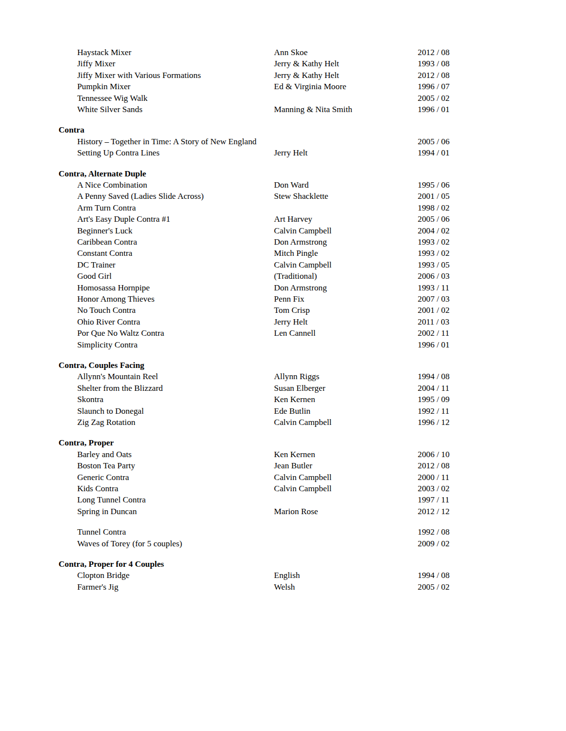| Haystack Mixer | Ann Skoe | 2012 / 08 |
| Jiffy Mixer | Jerry & Kathy Helt | 1993 / 08 |
| Jiffy Mixer with Various Formations | Jerry & Kathy Helt | 2012 / 08 |
| Pumpkin Mixer | Ed & Virginia Moore | 1996 / 07 |
| Tennessee Wig Walk | | 2005 / 02 |
| White Silver Sands | Manning & Nita Smith | 1996 / 01 |
| Contra |
| History – Together in Time: A Story of New England | | 2005 / 06 |
| Setting Up Contra Lines | Jerry Helt | 1994 / 01 |
| Contra, Alternate Duple |
| A Nice Combination | Don Ward | 1995 / 06 |
| A Penny Saved (Ladies Slide Across) | Stew Shacklette | 2001 / 05 |
| Arm Turn Contra | | 1998 / 02 |
| Art's Easy Duple Contra #1 | Art Harvey | 2005 / 06 |
| Beginner's Luck | Calvin Campbell | 2004 / 02 |
| Caribbean Contra | Don Armstrong | 1993 / 02 |
| Constant Contra | Mitch Pingle | 1993 / 02 |
| DC Trainer | Calvin Campbell | 1993 / 05 |
| Good Girl | (Traditional) | 2006 / 03 |
| Homosassa Hornpipe | Don Armstrong | 1993 / 11 |
| Honor Among Thieves | Penn Fix | 2007 / 03 |
| No Touch Contra | Tom Crisp | 2001 / 02 |
| Ohio River Contra | Jerry Helt | 2011 / 03 |
| Por Que No Waltz Contra | Len Cannell | 2002 / 11 |
| Simplicity Contra | | 1996 / 01 |
| Contra, Couples Facing |
| Allynn's Mountain Reel | Allynn Riggs | 1994 / 08 |
| Shelter from the Blizzard | Susan Elberger | 2004 / 11 |
| Skontra | Ken Kernen | 1995 / 09 |
| Slaunch to Donegal | Ede Butlin | 1992 / 11 |
| Zig Zag Rotation | Calvin Campbell | 1996 / 12 |
| Contra, Proper |
| Barley and Oats | Ken Kernen | 2006 / 10 |
| Boston Tea Party | Jean Butler | 2012 / 08 |
| Generic Contra | Calvin Campbell | 2000 / 11 |
| Kids Contra | Calvin Campbell | 2003 / 02 |
| Long Tunnel Contra | | 1997 / 11 |
| Spring in Duncan | Marion Rose | 2012 / 12 |
| Tunnel Contra | | 1992 / 08 |
| Waves of Torey (for 5 couples) | | 2009 / 02 |
| Contra, Proper for 4 Couples |
| Clopton Bridge | English | 1994 / 08 |
| Farmer's Jig | Welsh | 2005 / 02 |